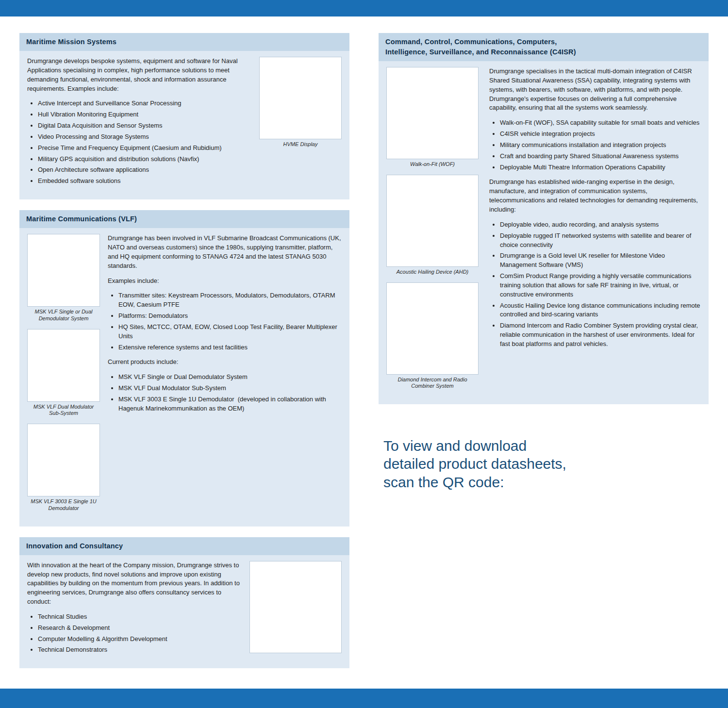Maritime Mission Systems
Drumgrange develops bespoke systems, equipment and software for Naval Applications specialising in complex, high performance solutions to meet demanding functional, environmental, shock and information assurance requirements. Examples include:
Active Intercept and Surveillance Sonar Processing
Hull Vibration Monitoring Equipment
Digital Data Acquisition and Sensor Systems
Video Processing and Storage Systems
Precise Time and Frequency Equipment (Caesium and Rubidium)
Military GPS acquisition and distribution solutions (Navfix)
Open Architecture software applications
Embedded software solutions
HVME Display
Maritime Communications (VLF)
MSK VLF Single or Dual Demodulator System
MSK VLF Dual Modulator Sub-System
MSK VLF 3003 E Single 1U Demodulator
Drumgrange has been involved in VLF Submarine Broadcast Communications (UK, NATO and overseas customers) since the 1980s, supplying transmitter, platform, and HQ equipment conforming to STANAG 4724 and the latest STANAG 5030 standards.
Examples include:
Transmitter sites: Keystream Processors, Modulators, Demodulators, OTARM EOW, Caesium PTFE
Platforms: Demodulators
HQ Sites, MCTCC, OTAM, EOW, Closed Loop Test Facility, Bearer Multiplexer Units
Extensive reference systems and test facilities
Current products include:
MSK VLF Single or Dual Demodulator System
MSK VLF Dual Modulator Sub-System
MSK VLF 3003 E Single 1U Demodulator (developed in collaboration with Hagenuk Marinekommunikation as the OEM)
Innovation and Consultancy
With innovation at the heart of the Company mission, Drumgrange strives to develop new products, find novel solutions and improve upon existing capabilities by building on the momentum from previous years. In addition to engineering services, Drumgrange also offers consultancy services to conduct:
Technical Studies
Research & Development
Computer Modelling & Algorithm Development
Technical Demonstrators
Command, Control, Communications, Computers,
Intelligence, Surveillance, and Reconnaissance (C4ISR)
Walk-on-Fit (WOF)
Acoustic Hailing Device (AHD)
Diamond Intercom and Radio Combiner System
Drumgrange specialises in the tactical multi-domain integration of C4ISR Shared Situational Awareness (SSA) capability, integrating systems with systems, with bearers, with software, with platforms, and with people. Drumgrange's expertise focuses on delivering a full comprehensive capability, ensuring that all the systems work seamlessly.
Walk-on-Fit (WOF), SSA capability suitable for small boats and vehicles
C4ISR vehicle integration projects
Military communications installation and integration projects
Craft and boarding party Shared Situational Awareness systems
Deployable Multi Theatre Information Operations Capability
Drumgrange has established wide-ranging expertise in the design, manufacture, and integration of communication systems, telecommunications and related technologies for demanding requirements, including:
Deployable video, audio recording, and analysis systems
Deployable rugged IT networked systems with satellite and bearer of choice connectivity
Drumgrange is a Gold level UK reseller for Milestone Video Management Software (VMS)
ComSim Product Range providing a highly versatile communications training solution that allows for safe RF training in live, virtual, or constructive environments
Acoustic Hailing Device long distance communications including remote controlled and bird-scaring variants
Diamond Intercom and Radio Combiner System providing crystal clear, reliable communication in the harshest of user environments. Ideal for fast boat platforms and patrol vehicles.
To view and download
detailed product datasheets,
scan the QR code: